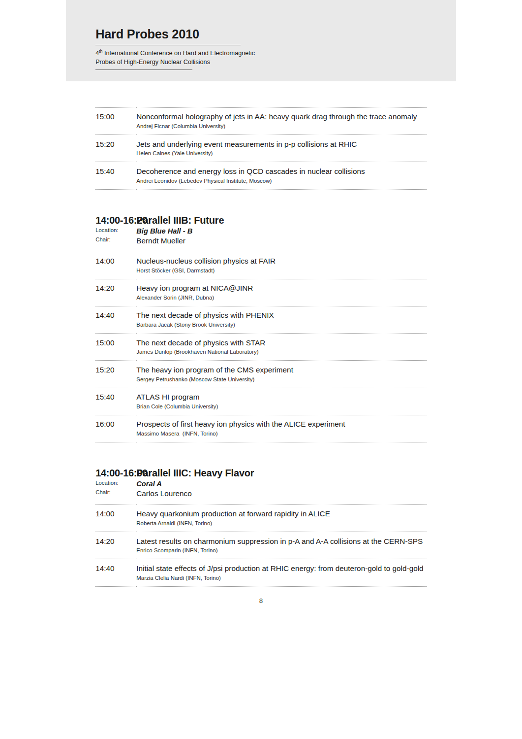Hard Probes 2010
4th International Conference on Hard and Electromagnetic
Probes of High-Energy Nuclear Collisions
| 15:00 | Nonconformal holography of jets in AA: heavy quark drag through the trace anomaly Andrej Ficnar (Columbia University) |
| 15:20 | Jets and underlying event measurements in p-p collisions at RHIC Helen Caines (Yale University) |
| 15:40 | Decoherence and energy loss in QCD cascades in nuclear collisions Andrei Leonidov (Lebedev Physical Institute, Moscow) |
| 14:00-16:20 | Parallel IIIB: Future |
| Location: | Big Blue Hall - B |
| Chair: | Berndt Mueller |
| 14:00 | Nucleus-nucleus collision physics at FAIR Horst Stöcker (GSI, Darmstadt) |
| 14:20 | Heavy ion program at NICA@JINR Alexander Sorin (JINR, Dubna) |
| 14:40 | The next decade of physics with PHENIX Barbara Jacak (Stony Brook University) |
| 15:00 | The next decade of physics with STAR James Dunlop (Brookhaven National Laboratory) |
| 15:20 | The heavy ion program of the CMS experiment Sergey Petrushanko (Moscow State University) |
| 15:40 | ATLAS HI program Brian Cole (Columbia University) |
| 16:00 | Prospects of first heavy ion physics with the ALICE experiment Massimo Masera (INFN, Torino) |
| 14:00-16:00 | Parallel IIIC: Heavy Flavor |
| Location: | Coral A |
| Chair: | Carlos Lourenco |
| 14:00 | Heavy quarkonium production at forward rapidity in ALICE Roberta Arnaldi (INFN, Torino) |
| 14:20 | Latest results on charmonium suppression in p-A and A-A collisions at the CERN-SPS Enrico Scomparin (INFN, Torino) |
| 14:40 | Initial state effects of J/psi production at RHIC energy: from deuteron-gold to gold-gold Marzia Clelia Nardi (INFN, Torino) |
8